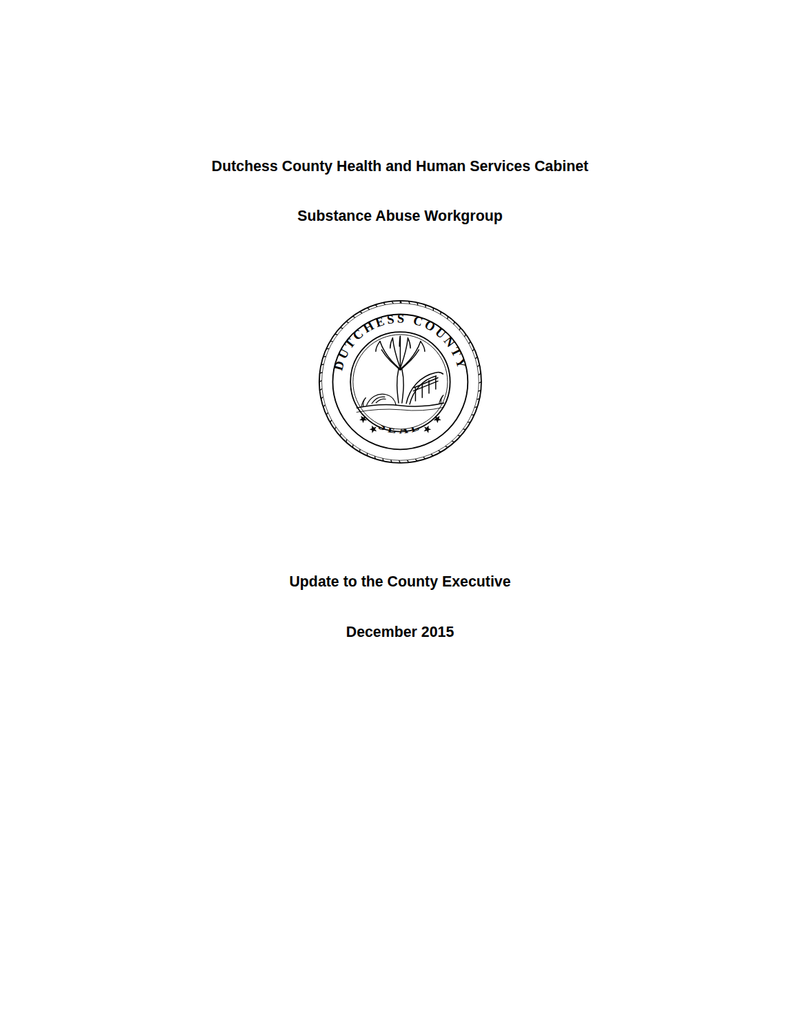Dutchess County Health and Human Services Cabinet
Substance Abuse Workgroup
DUTCHESS COUNTY SEAL
Update to the County Executive
December 2015